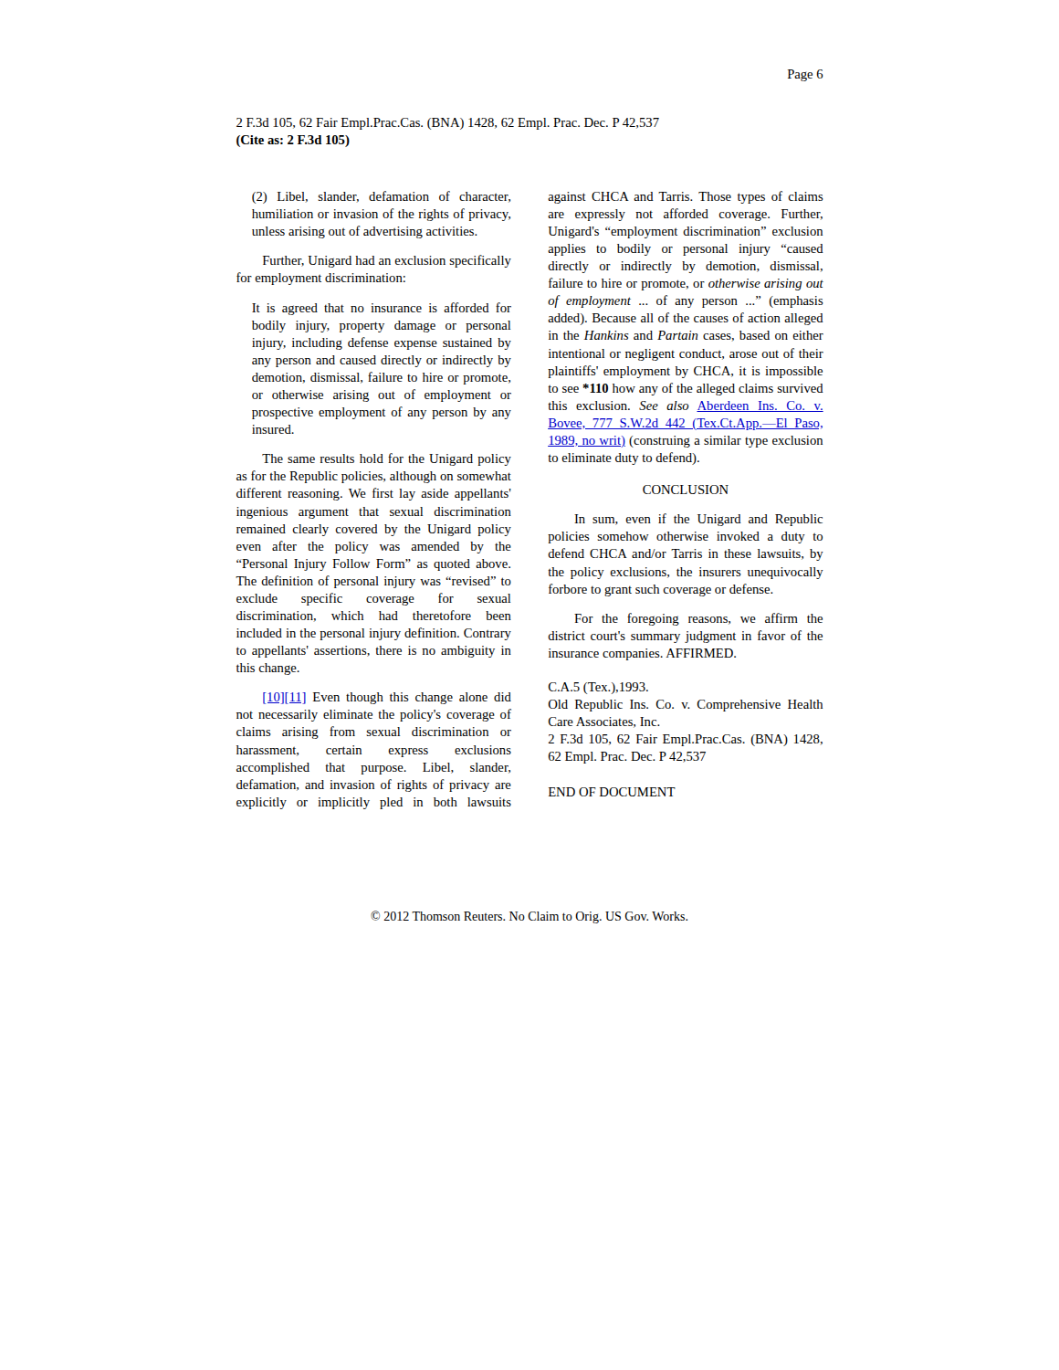Page 6
2 F.3d 105, 62 Fair Empl.Prac.Cas. (BNA) 1428, 62 Empl. Prac. Dec. P 42,537
(Cite as: 2 F.3d 105)
(2) Libel, slander, defamation of character, humiliation or invasion of the rights of privacy, unless arising out of advertising activities.
Further, Unigard had an exclusion specifically for employment discrimination:
It is agreed that no insurance is afforded for bodily injury, property damage or personal injury, including defense expense sustained by any person and caused directly or indirectly by demotion, dismissal, failure to hire or promote, or otherwise arising out of employment or prospective employment of any person by any insured.
The same results hold for the Unigard policy as for the Republic policies, although on somewhat different reasoning. We first lay aside appellants' ingenious argument that sexual discrimination remained clearly covered by the Unigard policy even after the policy was amended by the “Personal Injury Follow Form” as quoted above. The definition of personal injury was “revised” to exclude specific coverage for sexual discrimination, which had theretofore been included in the personal injury definition. Contrary to appellants' assertions, there is no ambiguity in this change.
[10][11] Even though this change alone did not necessarily eliminate the policy's coverage of claims arising from sexual discrimination or harassment, certain express exclusions accomplished that purpose. Libel, slander, defamation, and invasion of rights of privacy are explicitly or implicitly pled in both lawsuits against CHCA and Tarris. Those types of claims are expressly not afforded coverage. Further, Unigard's “employment discrimination” exclusion applies to bodily or personal injury “caused directly or indirectly by demotion, dismissal, failure to hire or promote, or otherwise arising out of employment ... of any person ...” (emphasis added). Because all of the causes of action alleged in the Hankins and Partain cases, based on either intentional or negligent conduct, arose out of their plaintiffs' employment by CHCA, it is impossible to see *110 how any of the alleged claims survived this exclusion. See also Aberdeen Ins. Co. v. Bovee, 777 S.W.2d 442 (Tex.Ct.App.—El Paso, 1989, no writ) (construing a similar type exclusion to eliminate duty to defend).
CONCLUSION
In sum, even if the Unigard and Republic policies somehow otherwise invoked a duty to defend CHCA and/or Tarris in these lawsuits, by the policy exclusions, the insurers unequivocally forbore to grant such coverage or defense.
For the foregoing reasons, we affirm the district court's summary judgment in favor of the insurance companies. AFFIRMED.
C.A.5 (Tex.),1993.
Old Republic Ins. Co. v. Comprehensive Health Care Associates, Inc.
2 F.3d 105, 62 Fair Empl.Prac.Cas. (BNA) 1428, 62 Empl. Prac. Dec. P 42,537
END OF DOCUMENT
© 2012 Thomson Reuters. No Claim to Orig. US Gov. Works.